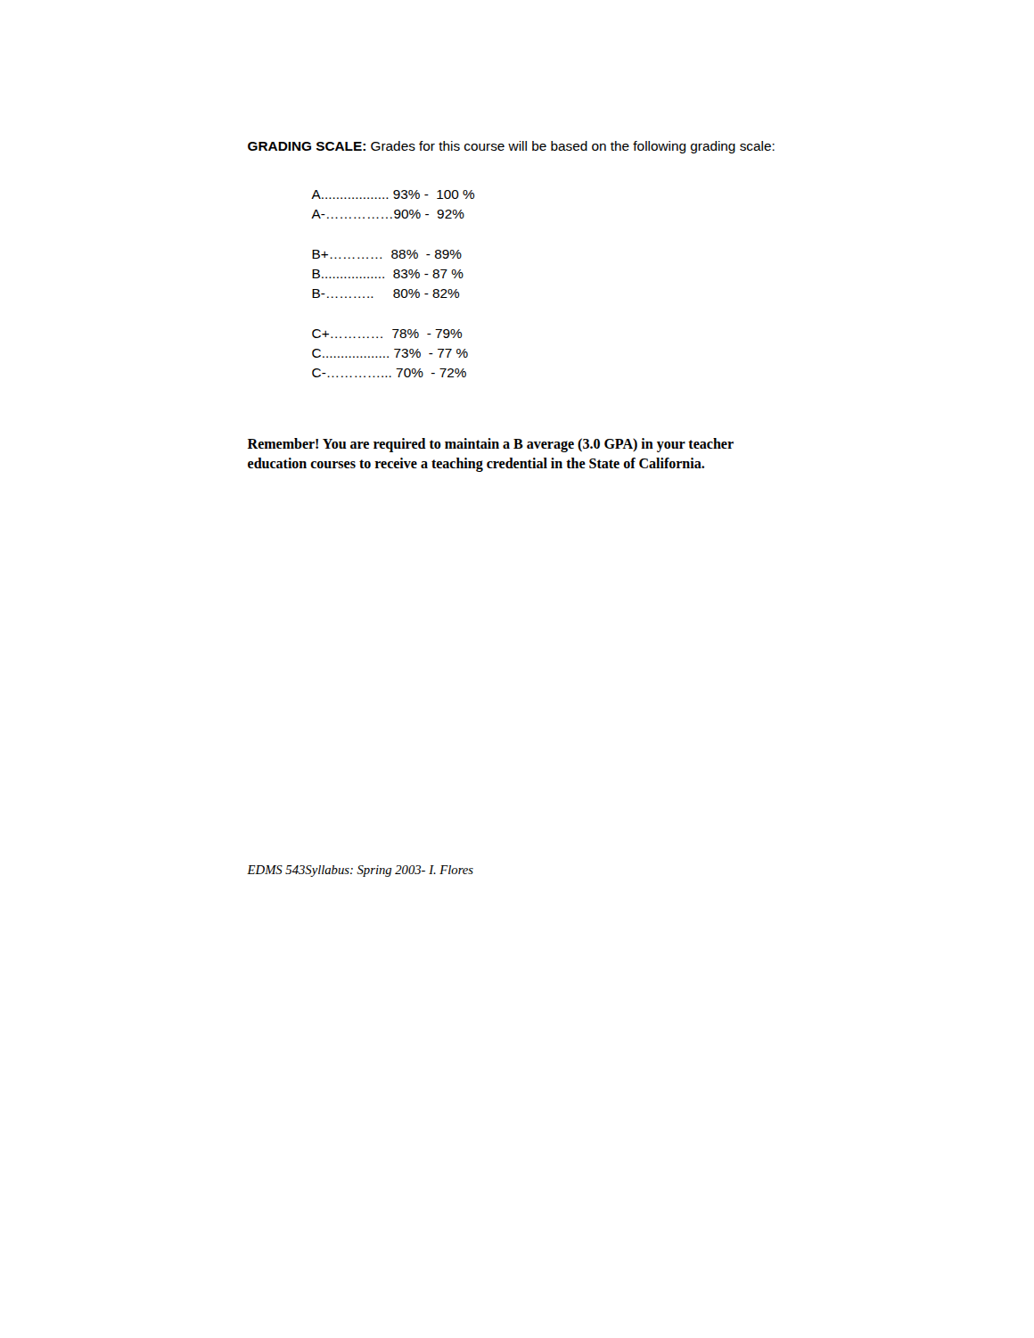GRADING SCALE: Grades for this course will be based on the following grading scale:
A.................. 93% - 100 %
A-……………90% - 92%
B+………… 88% - 89%
B................. 83% - 87 %
B-……….. 80% - 82%
C+………… 78% - 79%
C.................. 73% - 77 %
C-…………... 70% - 72%
Remember! You are required to maintain a B average (3.0 GPA) in your teacher education courses to receive a teaching credential in the State of California.
EDMS 543Syllabus: Spring 2003- I. Flores